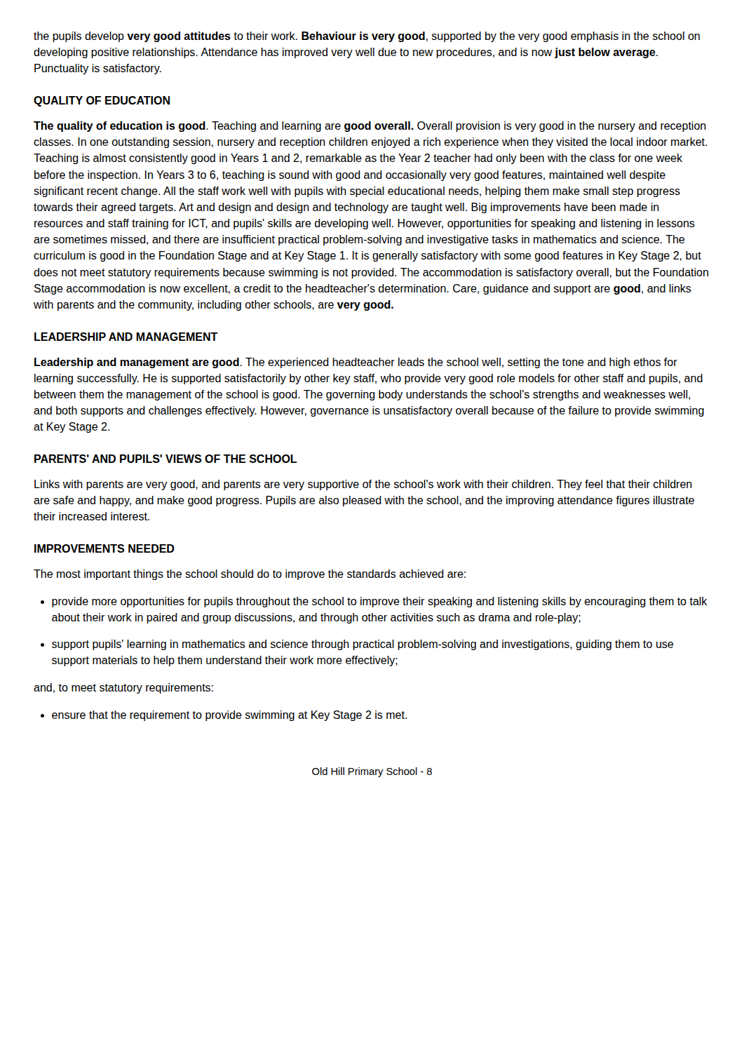the pupils develop very good attitudes to their work. Behaviour is very good, supported by the very good emphasis in the school on developing positive relationships. Attendance has improved very well due to new procedures, and is now just below average. Punctuality is satisfactory.
Quality of education
The quality of education is good. Teaching and learning are good overall. Overall provision is very good in the nursery and reception classes. In one outstanding session, nursery and reception children enjoyed a rich experience when they visited the local indoor market. Teaching is almost consistently good in Years 1 and 2, remarkable as the Year 2 teacher had only been with the class for one week before the inspection. In Years 3 to 6, teaching is sound with good and occasionally very good features, maintained well despite significant recent change. All the staff work well with pupils with special educational needs, helping them make small step progress towards their agreed targets. Art and design and design and technology are taught well. Big improvements have been made in resources and staff training for ICT, and pupils' skills are developing well. However, opportunities for speaking and listening in lessons are sometimes missed, and there are insufficient practical problem-solving and investigative tasks in mathematics and science. The curriculum is good in the Foundation Stage and at Key Stage 1. It is generally satisfactory with some good features in Key Stage 2, but does not meet statutory requirements because swimming is not provided. The accommodation is satisfactory overall, but the Foundation Stage accommodation is now excellent, a credit to the headteacher's determination. Care, guidance and support are good, and links with parents and the community, including other schools, are very good.
Leadership and management
Leadership and management are good. The experienced headteacher leads the school well, setting the tone and high ethos for learning successfully. He is supported satisfactorily by other key staff, who provide very good role models for other staff and pupils, and between them the management of the school is good. The governing body understands the school's strengths and weaknesses well, and both supports and challenges effectively. However, governance is unsatisfactory overall because of the failure to provide swimming at Key Stage 2.
Parents' and pupils' views of the school
Links with parents are very good, and parents are very supportive of the school's work with their children. They feel that their children are safe and happy, and make good progress. Pupils are also pleased with the school, and the improving attendance figures illustrate their increased interest.
Improvements needed
The most important things the school should do to improve the standards achieved are:
provide more opportunities for pupils throughout the school to improve their speaking and listening skills by encouraging them to talk about their work in paired and group discussions, and through other activities such as drama and role-play;
support pupils' learning in mathematics and science through practical problem-solving and investigations, guiding them to use support materials to help them understand their work more effectively;
and, to meet statutory requirements:
ensure that the requirement to provide swimming at Key Stage 2 is met.
Old Hill Primary School - 8